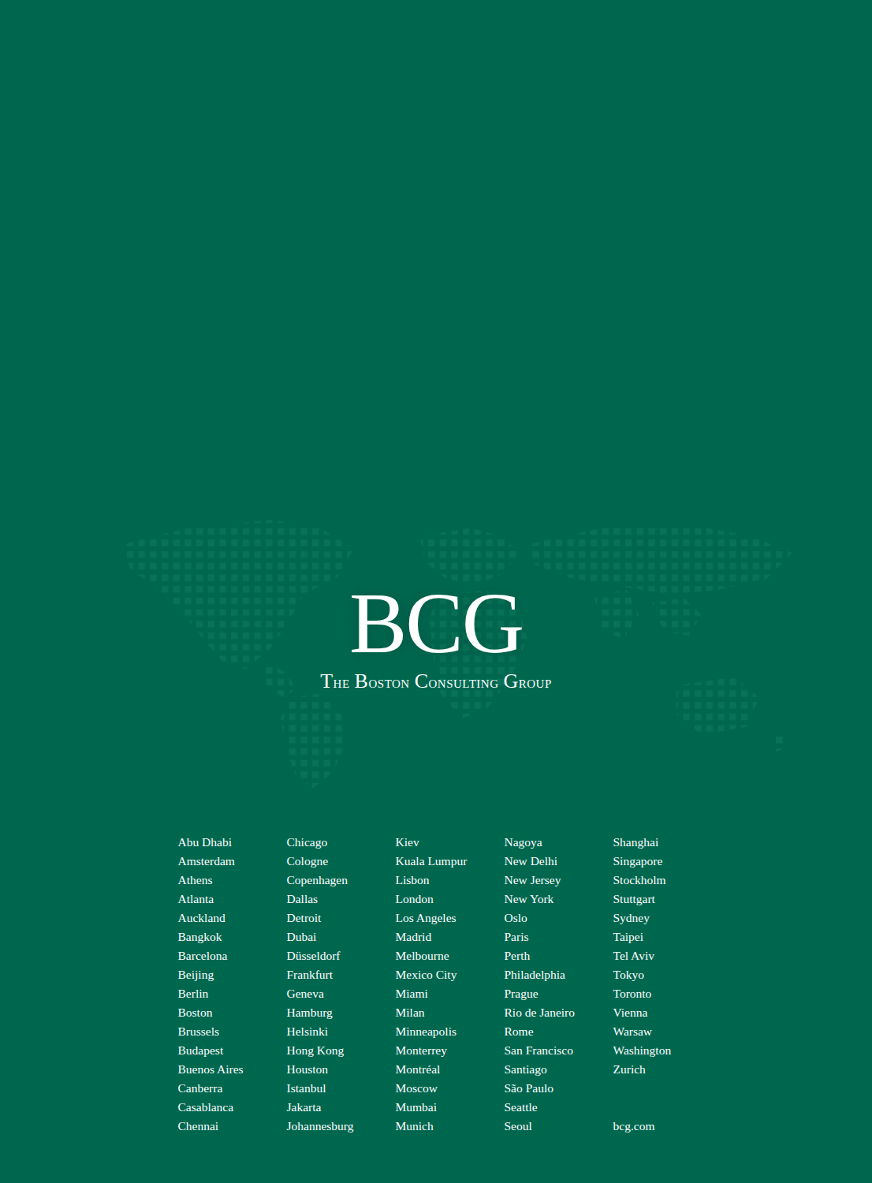BCG
The Boston Consulting Group
Abu Dhabi
Amsterdam
Athens
Atlanta
Auckland
Bangkok
Barcelona
Beijing
Berlin
Boston
Brussels
Budapest
Buenos Aires
Canberra
Casablanca
Chennai
Chicago
Cologne
Copenhagen
Dallas
Detroit
Dubai
Düsseldorf
Frankfurt
Geneva
Hamburg
Helsinki
Hong Kong
Houston
Istanbul
Jakarta
Johannesburg
Kiev
Kuala Lumpur
Lisbon
London
Los Angeles
Madrid
Melbourne
Mexico City
Miami
Milan
Minneapolis
Monterrey
Montréal
Moscow
Mumbai
Munich
Nagoya
New Delhi
New Jersey
New York
Oslo
Paris
Perth
Philadelphia
Prague
Rio de Janeiro
Rome
San Francisco
Santiago
São Paulo
Seattle
Seoul
Shanghai
Singapore
Stockholm
Stuttgart
Sydney
Taipei
Tel Aviv
Tokyo
Toronto
Vienna
Warsaw
Washington
Zurich
bcg.com